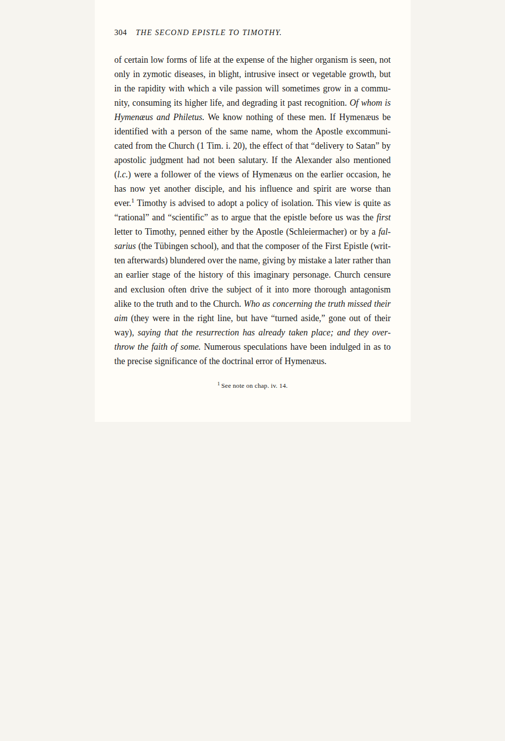304 The Second Epistle to Timothy.
of certain low forms of life at the expense of the higher organism is seen, not only in zymotic diseases, in blight, intrusive insect or vegetable growth, but in the rapidity with which a vile passion will sometimes grow in a community, consuming its higher life, and degrading it past recognition. Of whom is Hymenæus and Philetus. We know nothing of these men. If Hymenæus be identified with a person of the same name, whom the Apostle excommunicated from the Church (1 Tim. i. 20), the effect of that “delivery to Satan” by apostolic judgment had not been salutary. If the Alexander also mentioned (l.c.) were a follower of the views of Hymenæus on the earlier occasion, he has now yet another disciple, and his influence and spirit are worse than ever.1 Timothy is advised to adopt a policy of isolation. This view is quite as “rational” and “scientific” as to argue that the epistle before us was the first letter to Timothy, penned either by the Apostle (Schleiermacher) or by a falsarius (the Tübingen school), and that the composer of the First Epistle (written afterwards) blundered over the name, giving by mistake a later rather than an earlier stage of the history of this imaginary personage. Church censure and exclusion often drive the subject of it into more thorough antagonism alike to the truth and to the Church. Who as concerning the truth missed their aim (they were in the right line, but have “turned aside,” gone out of their way), saying that the resurrection has already taken place; and they overthrow the faith of some. Numerous speculations have been indulged in as to the precise significance of the doctrinal error of Hymenæus.
1 See note on chap. iv. 14.